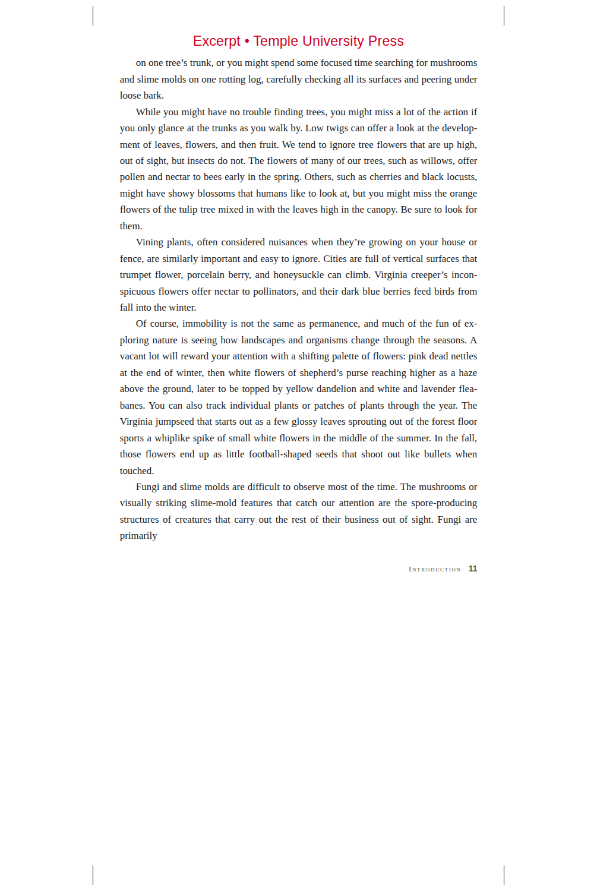Excerpt • Temple University Press
on one tree’s trunk, or you might spend some focused time searching for mushrooms and slime molds on one rotting log, carefully checking all its surfaces and peering under loose bark.
While you might have no trouble finding trees, you might miss a lot of the action if you only glance at the trunks as you walk by. Low twigs can offer a look at the development of leaves, flowers, and then fruit. We tend to ignore tree flowers that are up high, out of sight, but insects do not. The flowers of many of our trees, such as willows, offer pollen and nectar to bees early in the spring. Others, such as cherries and black locusts, might have showy blossoms that humans like to look at, but you might miss the orange flowers of the tulip tree mixed in with the leaves high in the canopy. Be sure to look for them.
Vining plants, often considered nuisances when they’re growing on your house or fence, are similarly important and easy to ignore. Cities are full of vertical surfaces that trumpet flower, porcelain berry, and honeysuckle can climb. Virginia creeper’s inconspicuous flowers offer nectar to pollinators, and their dark blue berries feed birds from fall into the winter.
Of course, immobility is not the same as permanence, and much of the fun of exploring nature is seeing how landscapes and organisms change through the seasons. A vacant lot will reward your attention with a shifting palette of flowers: pink dead nettles at the end of winter, then white flowers of shepherd’s purse reaching higher as a haze above the ground, later to be topped by yellow dandelion and white and lavender fleabanes. You can also track individual plants or patches of plants through the year. The Virginia jumpseed that starts out as a few glossy leaves sprouting out of the forest floor sports a whiplike spike of small white flowers in the middle of the summer. In the fall, those flowers end up as little football-shaped seeds that shoot out like bullets when touched.
Fungi and slime molds are difficult to observe most of the time. The mushrooms or visually striking slime-mold features that catch our attention are the spore-producing structures of creatures that carry out the rest of their business out of sight. Fungi are primarily
Introduction11